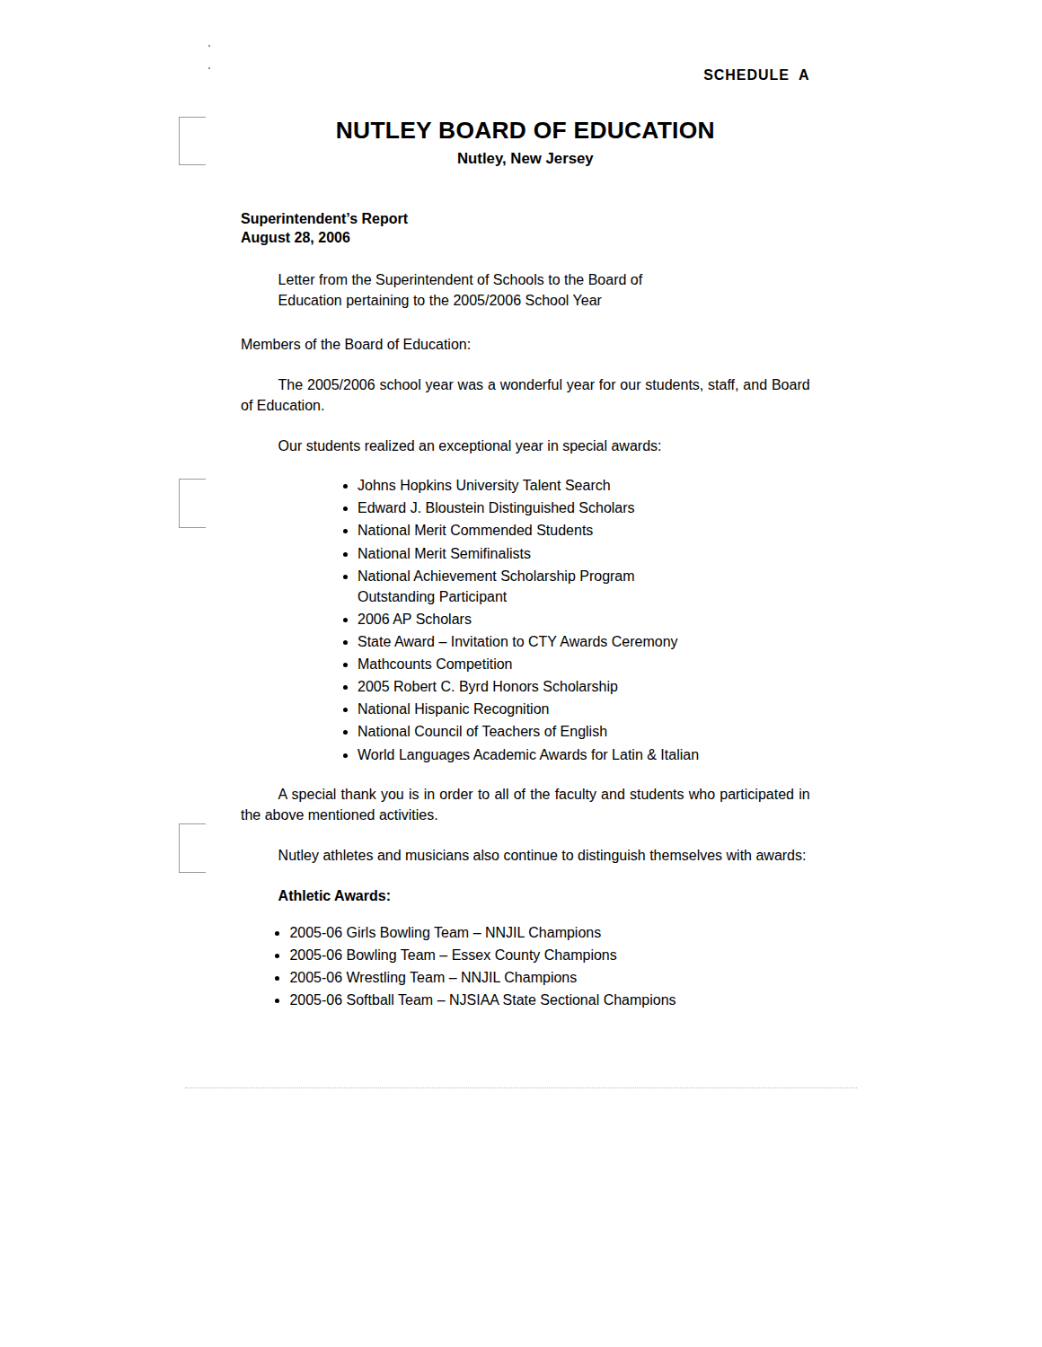SCHEDULE A
NUTLEY BOARD OF EDUCATION
Nutley, New Jersey
Superintendent’s Report August 28, 2006
Letter from the Superintendent of Schools to the Board of
Education pertaining to the 2005/2006 School Year
Members of the Board of Education:
The 2005/2006 school year was a wonderful year for our students, staff, and Board of Education.
Our students realized an exceptional year in special awards:
Johns Hopkins University Talent Search
Edward J. Bloustein Distinguished Scholars
National Merit Commended Students
National Merit Semifinalists
National Achievement Scholarship Program Outstanding Participant
2006 AP Scholars
State Award – Invitation to CTY Awards Ceremony
Mathcounts Competition
2005 Robert C. Byrd Honors Scholarship
National Hispanic Recognition
National Council of Teachers of English
World Languages Academic Awards for Latin & Italian
A special thank you is in order to all of the faculty and students who participated in the above mentioned activities.
Nutley athletes and musicians also continue to distinguish themselves with awards:
Athletic Awards:
2005-06 Girls Bowling Team – NNJIL Champions
2005-06 Bowling Team – Essex County Champions
2005-06 Wrestling Team – NNJIL Champions
2005-06 Softball Team – NJSIAA State Sectional Champions